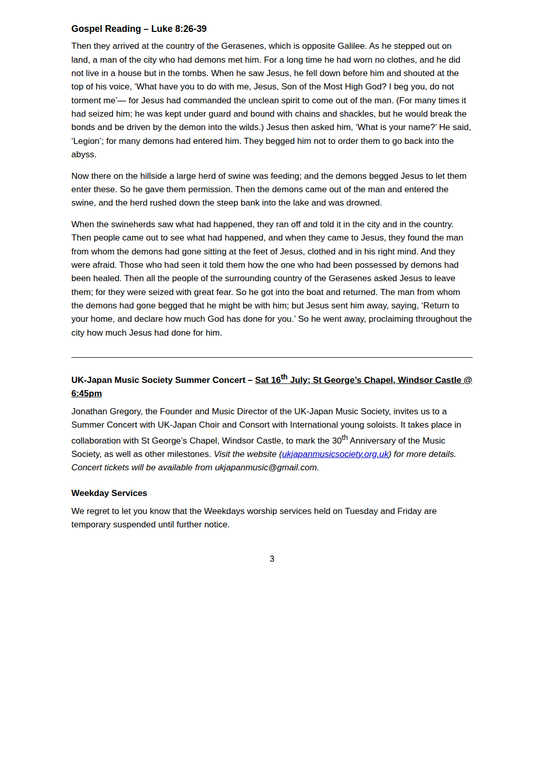Gospel Reading – Luke 8:26-39
Then they arrived at the country of the Gerasenes, which is opposite Galilee. As he stepped out on land, a man of the city who had demons met him. For a long time he had worn no clothes, and he did not live in a house but in the tombs. When he saw Jesus, he fell down before him and shouted at the top of his voice, ‘What have you to do with me, Jesus, Son of the Most High God? I beg you, do not torment me’— for Jesus had commanded the unclean spirit to come out of the man. (For many times it had seized him; he was kept under guard and bound with chains and shackles, but he would break the bonds and be driven by the demon into the wilds.) Jesus then asked him, ‘What is your name?’ He said, ‘Legion’; for many demons had entered him. They begged him not to order them to go back into the abyss.
Now there on the hillside a large herd of swine was feeding; and the demons begged Jesus to let them enter these. So he gave them permission. Then the demons came out of the man and entered the swine, and the herd rushed down the steep bank into the lake and was drowned.
When the swineherds saw what had happened, they ran off and told it in the city and in the country. Then people came out to see what had happened, and when they came to Jesus, they found the man from whom the demons had gone sitting at the feet of Jesus, clothed and in his right mind. And they were afraid. Those who had seen it told them how the one who had been possessed by demons had been healed. Then all the people of the surrounding country of the Gerasenes asked Jesus to leave them; for they were seized with great fear. So he got into the boat and returned. The man from whom the demons had gone begged that he might be with him; but Jesus sent him away, saying, ‘Return to your home, and declare how much God has done for you.’ So he went away, proclaiming throughout the city how much Jesus had done for him.
UK-Japan Music Society Summer Concert – Sat 16th July; St George’s Chapel, Windsor Castle @ 6:45pm
Jonathan Gregory, the Founder and Music Director of the UK-Japan Music Society, invites us to a Summer Concert with UK-Japan Choir and Consort with International young soloists. It takes place in collaboration with St George’s Chapel, Windsor Castle, to mark the 30th Anniversary of the Music Society, as well as other milestones. Visit the website (ukjapanmusicsociety.org.uk) for more details. Concert tickets will be available from ukjapanmusic@gmail.com.
Weekday Services
We regret to let you know that the Weekdays worship services held on Tuesday and Friday are temporary suspended until further notice.
3